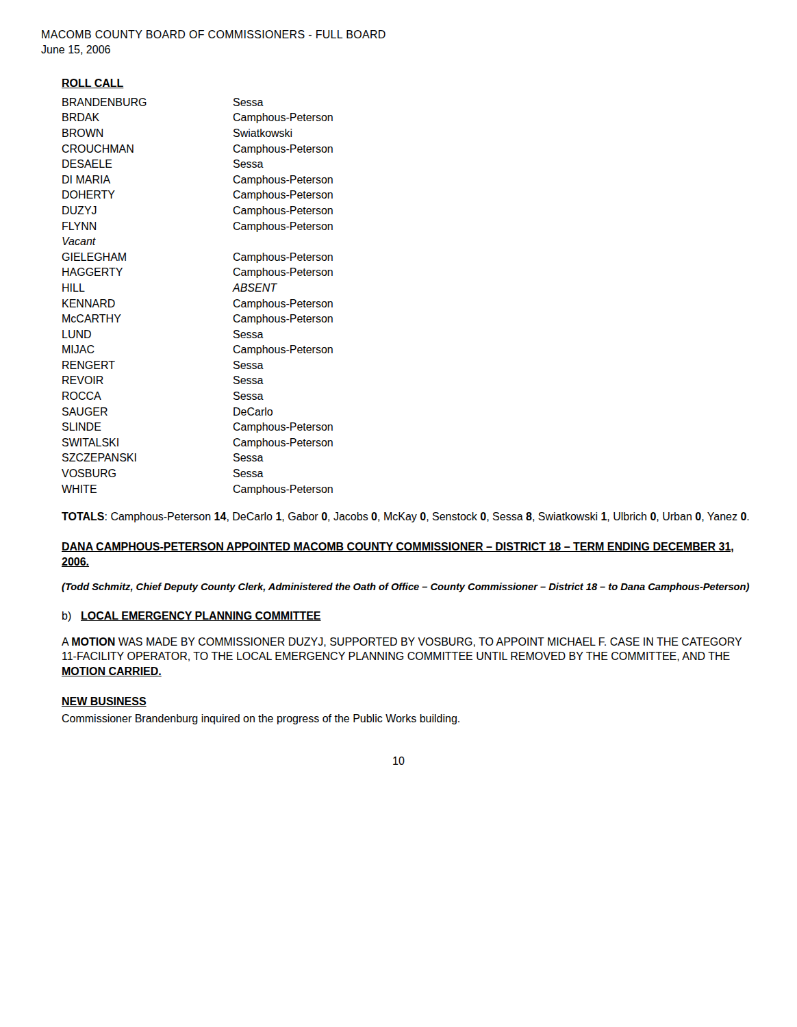MACOMB COUNTY BOARD OF COMMISSIONERS - FULL BOARD
June 15, 2006
ROLL CALL
| BRANDENBURG | Sessa |
| BRDAK | Camphous-Peterson |
| BROWN | Swiatkowski |
| CROUCHMAN | Camphous-Peterson |
| DESAELE | Sessa |
| DI MARIA | Camphous-Peterson |
| DOHERTY | Camphous-Peterson |
| DUZYJ | Camphous-Peterson |
| FLYNN | Camphous-Peterson |
| Vacant | |
| GIELEGHAM | Camphous-Peterson |
| HAGGERTY | Camphous-Peterson |
| HILL | ABSENT |
| KENNARD | Camphous-Peterson |
| McCARTHY | Camphous-Peterson |
| LUND | Sessa |
| MIJAC | Camphous-Peterson |
| RENGERT | Sessa |
| REVOIR | Sessa |
| ROCCA | Sessa |
| SAUGER | DeCarlo |
| SLINDE | Camphous-Peterson |
| SWITALSKI | Camphous-Peterson |
| SZCZEPANSKI | Sessa |
| VOSBURG | Sessa |
| WHITE | Camphous-Peterson |
TOTALS: Camphous-Peterson 14, DeCarlo 1, Gabor 0, Jacobs 0, McKay 0, Senstock 0, Sessa 8, Swiatkowski 1, Ulbrich 0, Urban 0, Yanez 0.
DANA CAMPHOUS-PETERSON APPOINTED MACOMB COUNTY COMMISSIONER – DISTRICT 18 – TERM ENDING DECEMBER 31, 2006.
(Todd Schmitz, Chief Deputy County Clerk, Administered the Oath of Office – County Commissioner – District 18 – to Dana Camphous-Peterson)
b) LOCAL EMERGENCY PLANNING COMMITTEE
A MOTION WAS MADE BY COMMISSIONER DUZYJ, SUPPORTED BY VOSBURG, TO APPOINT MICHAEL F. CASE IN THE CATEGORY 11-FACILITY OPERATOR, TO THE LOCAL EMERGENCY PLANNING COMMITTEE UNTIL REMOVED BY THE COMMITTEE, AND THE MOTION CARRIED.
NEW BUSINESS
Commissioner Brandenburg inquired on the progress of the Public Works building.
10